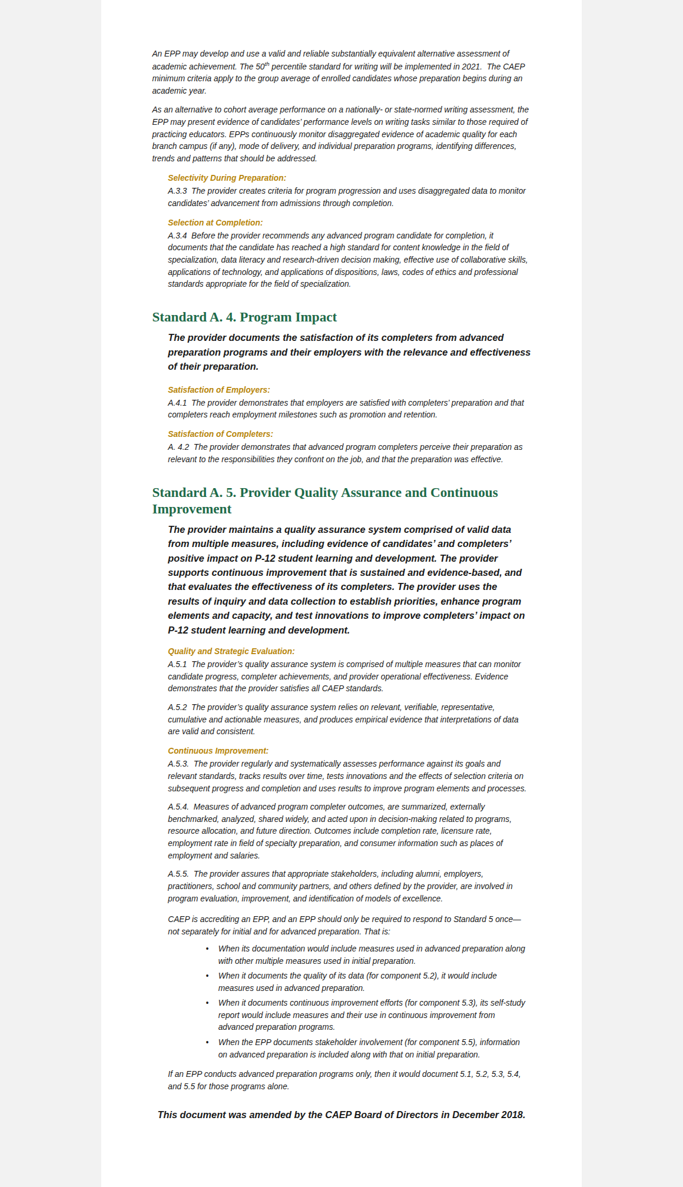An EPP may develop and use a valid and reliable substantially equivalent alternative assessment of academic achievement. The 50th percentile standard for writing will be implemented in 2021. The CAEP minimum criteria apply to the group average of enrolled candidates whose preparation begins during an academic year.
As an alternative to cohort average performance on a nationally- or state-normed writing assessment, the EPP may present evidence of candidates’ performance levels on writing tasks similar to those required of practicing educators. EPPs continuously monitor disaggregated evidence of academic quality for each branch campus (if any), mode of delivery, and individual preparation programs, identifying differences, trends and patterns that should be addressed.
Selectivity During Preparation:
A.3.3 The provider creates criteria for program progression and uses disaggregated data to monitor candidates’ advancement from admissions through completion.
Selection at Completion:
A.3.4 Before the provider recommends any advanced program candidate for completion, it documents that the candidate has reached a high standard for content knowledge in the field of specialization, data literacy and research-driven decision making, effective use of collaborative skills, applications of technology, and applications of dispositions, laws, codes of ethics and professional standards appropriate for the field of specialization.
Standard A. 4. Program Impact
The provider documents the satisfaction of its completers from advanced preparation programs and their employers with the relevance and effectiveness of their preparation.
Satisfaction of Employers:
A.4.1 The provider demonstrates that employers are satisfied with completers’ preparation and that completers reach employment milestones such as promotion and retention.
Satisfaction of Completers:
A. 4.2 The provider demonstrates that advanced program completers perceive their preparation as relevant to the responsibilities they confront on the job, and that the preparation was effective.
Standard A. 5. Provider Quality Assurance and Continuous Improvement
The provider maintains a quality assurance system comprised of valid data from multiple measures, including evidence of candidates’ and completers’ positive impact on P-12 student learning and development. The provider supports continuous improvement that is sustained and evidence-based, and that evaluates the effectiveness of its completers. The provider uses the results of inquiry and data collection to establish priorities, enhance program elements and capacity, and test innovations to improve completers’ impact on P-12 student learning and development.
Quality and Strategic Evaluation:
A.5.1 The provider’s quality assurance system is comprised of multiple measures that can monitor candidate progress, completer achievements, and provider operational effectiveness. Evidence demonstrates that the provider satisfies all CAEP standards.
A.5.2 The provider’s quality assurance system relies on relevant, verifiable, representative, cumulative and actionable measures, and produces empirical evidence that interpretations of data are valid and consistent.
Continuous Improvement:
A.5.3. The provider regularly and systematically assesses performance against its goals and relevant standards, tracks results over time, tests innovations and the effects of selection criteria on subsequent progress and completion and uses results to improve program elements and processes.
A.5.4. Measures of advanced program completer outcomes, are summarized, externally benchmarked, analyzed, shared widely, and acted upon in decision-making related to programs, resource allocation, and future direction. Outcomes include completion rate, licensure rate, employment rate in field of specialty preparation, and consumer information such as places of employment and salaries.
A.5.5. The provider assures that appropriate stakeholders, including alumni, employers, practitioners, school and community partners, and others defined by the provider, are involved in program evaluation, improvement, and identification of models of excellence.
CAEP is accrediting an EPP, and an EPP should only be required to respond to Standard 5 once—not separately for initial and for advanced preparation. That is:
When its documentation would include measures used in advanced preparation along with other multiple measures used in initial preparation.
When it documents the quality of its data (for component 5.2), it would include measures used in advanced preparation.
When it documents continuous improvement efforts (for component 5.3), its self-study report would include measures and their use in continuous improvement from advanced preparation programs.
When the EPP documents stakeholder involvement (for component 5.5), information on advanced preparation is included along with that on initial preparation.
If an EPP conducts advanced preparation programs only, then it would document 5.1, 5.2, 5.3, 5.4, and 5.5 for those programs alone.
This document was amended by the CAEP Board of Directors in December 2018.